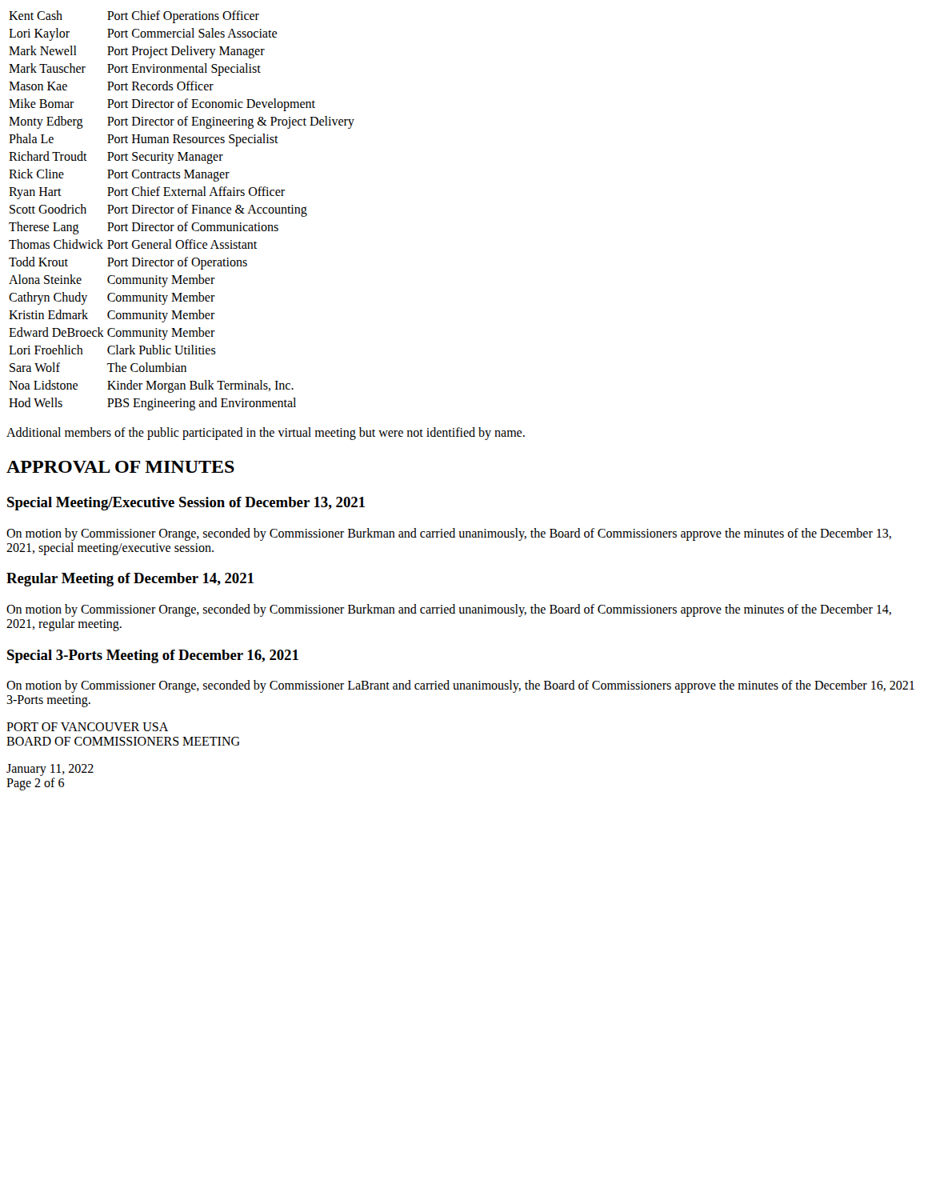| Kent Cash | Port Chief Operations Officer |
| Lori Kaylor | Port Commercial Sales Associate |
| Mark Newell | Port Project Delivery Manager |
| Mark Tauscher | Port Environmental Specialist |
| Mason Kae | Port Records Officer |
| Mike Bomar | Port Director of Economic Development |
| Monty Edberg | Port Director of Engineering & Project Delivery |
| Phala Le | Port Human Resources Specialist |
| Richard Troudt | Port Security Manager |
| Rick Cline | Port Contracts Manager |
| Ryan Hart | Port Chief External Affairs Officer |
| Scott Goodrich | Port Director of Finance & Accounting |
| Therese Lang | Port Director of Communications |
| Thomas Chidwick | Port General Office Assistant |
| Todd Krout | Port Director of Operations |
| Alona Steinke | Community Member |
| Cathryn Chudy | Community Member |
| Kristin Edmark | Community Member |
| Edward DeBroeck | Community Member |
| Lori Froehlich | Clark Public Utilities |
| Sara Wolf | The Columbian |
| Noa Lidstone | Kinder Morgan Bulk Terminals, Inc. |
| Hod Wells | PBS Engineering and Environmental |
Additional members of the public participated in the virtual meeting but were not identified by name.
APPROVAL OF MINUTES
Special Meeting/Executive Session of December 13, 2021
On motion by Commissioner Orange, seconded by Commissioner Burkman and carried unanimously, the Board of Commissioners approve the minutes of the December 13, 2021, special meeting/executive session.
Regular Meeting of December 14, 2021
On motion by Commissioner Orange, seconded by Commissioner Burkman and carried unanimously, the Board of Commissioners approve the minutes of the December 14, 2021, regular meeting.
Special 3-Ports Meeting of December 16, 2021
On motion by Commissioner Orange, seconded by Commissioner LaBrant and carried unanimously, the Board of Commissioners approve the minutes of the December 16, 2021 3-Ports meeting.
PORT OF VANCOUVER USA
BOARD OF COMMISSIONERS MEETING
January 11, 2022
Page 2 of 6